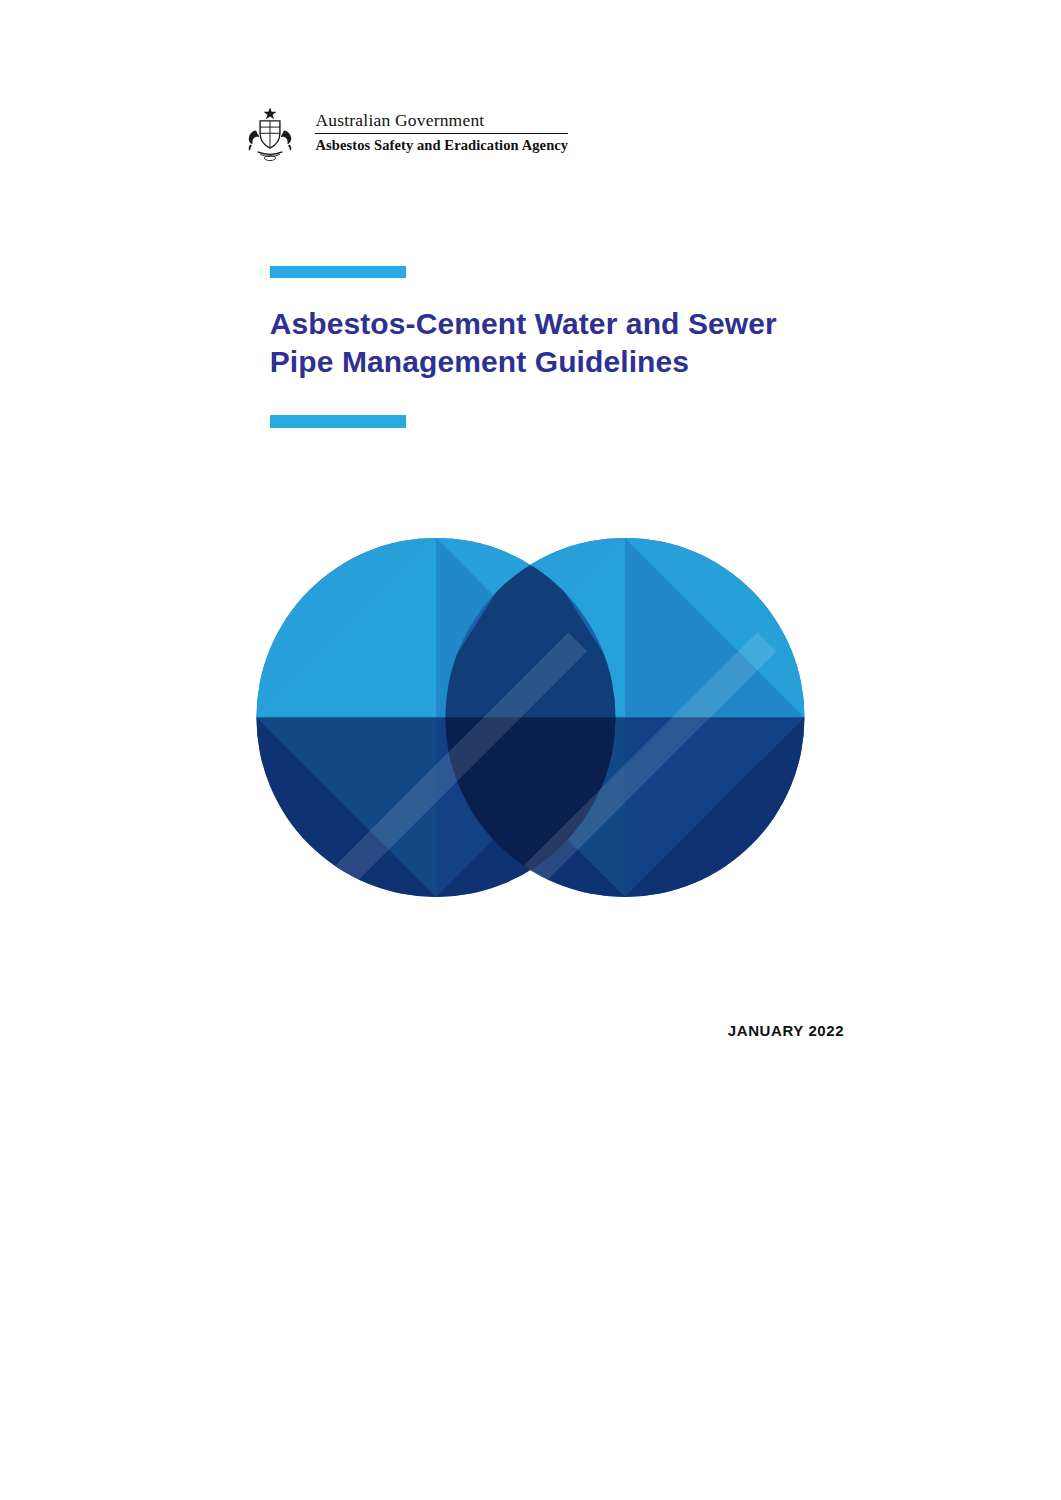Australian Government
Asbestos Safety and Eradication Agency
Asbestos-Cement Water and Sewer Pipe Management Guidelines
JANUARY 2022